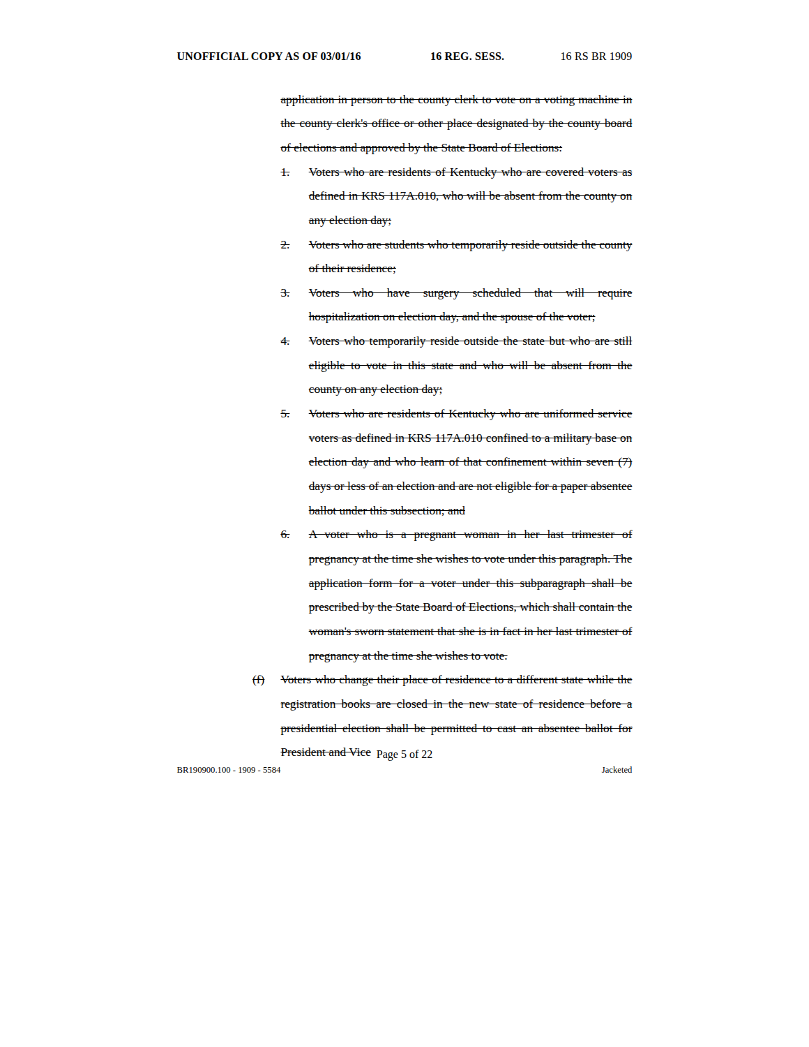UNOFFICIAL COPY AS OF 03/01/16
16 REG. SESS.
16 RS BR 1909
application in person to the county clerk to vote on a voting machine in the county clerk's office or other place designated by the county board of elections and approved by the State Board of Elections:
1.
Voters who are residents of Kentucky who are covered voters as defined in KRS 117A.010, who will be absent from the county on any election day;
2.
Voters who are students who temporarily reside outside the county of their residence;
3.
Voters who have surgery scheduled that will require hospitalization on election day, and the spouse of the voter;
4.
Voters who temporarily reside outside the state but who are still eligible to vote in this state and who will be absent from the county on any election day;
5.
Voters who are residents of Kentucky who are uniformed service voters as defined in KRS 117A.010 confined to a military base on election day and who learn of that confinement within seven (7) days or less of an election and are not eligible for a paper absentee ballot under this subsection; and
6.
A voter who is a pregnant woman in her last trimester of pregnancy at the time she wishes to vote under this paragraph. The application form for a voter under this subparagraph shall be prescribed by the State Board of Elections, which shall contain the woman's sworn statement that she is in fact in her last trimester of pregnancy at the time she wishes to vote.
(f)
Voters who change their place of residence to a different state while the registration books are closed in the new state of residence before a presidential election shall be permitted to cast an absentee ballot for President and Vice
Page 5 of 22
BR190900.100 - 1909 - 5584
Jacketed